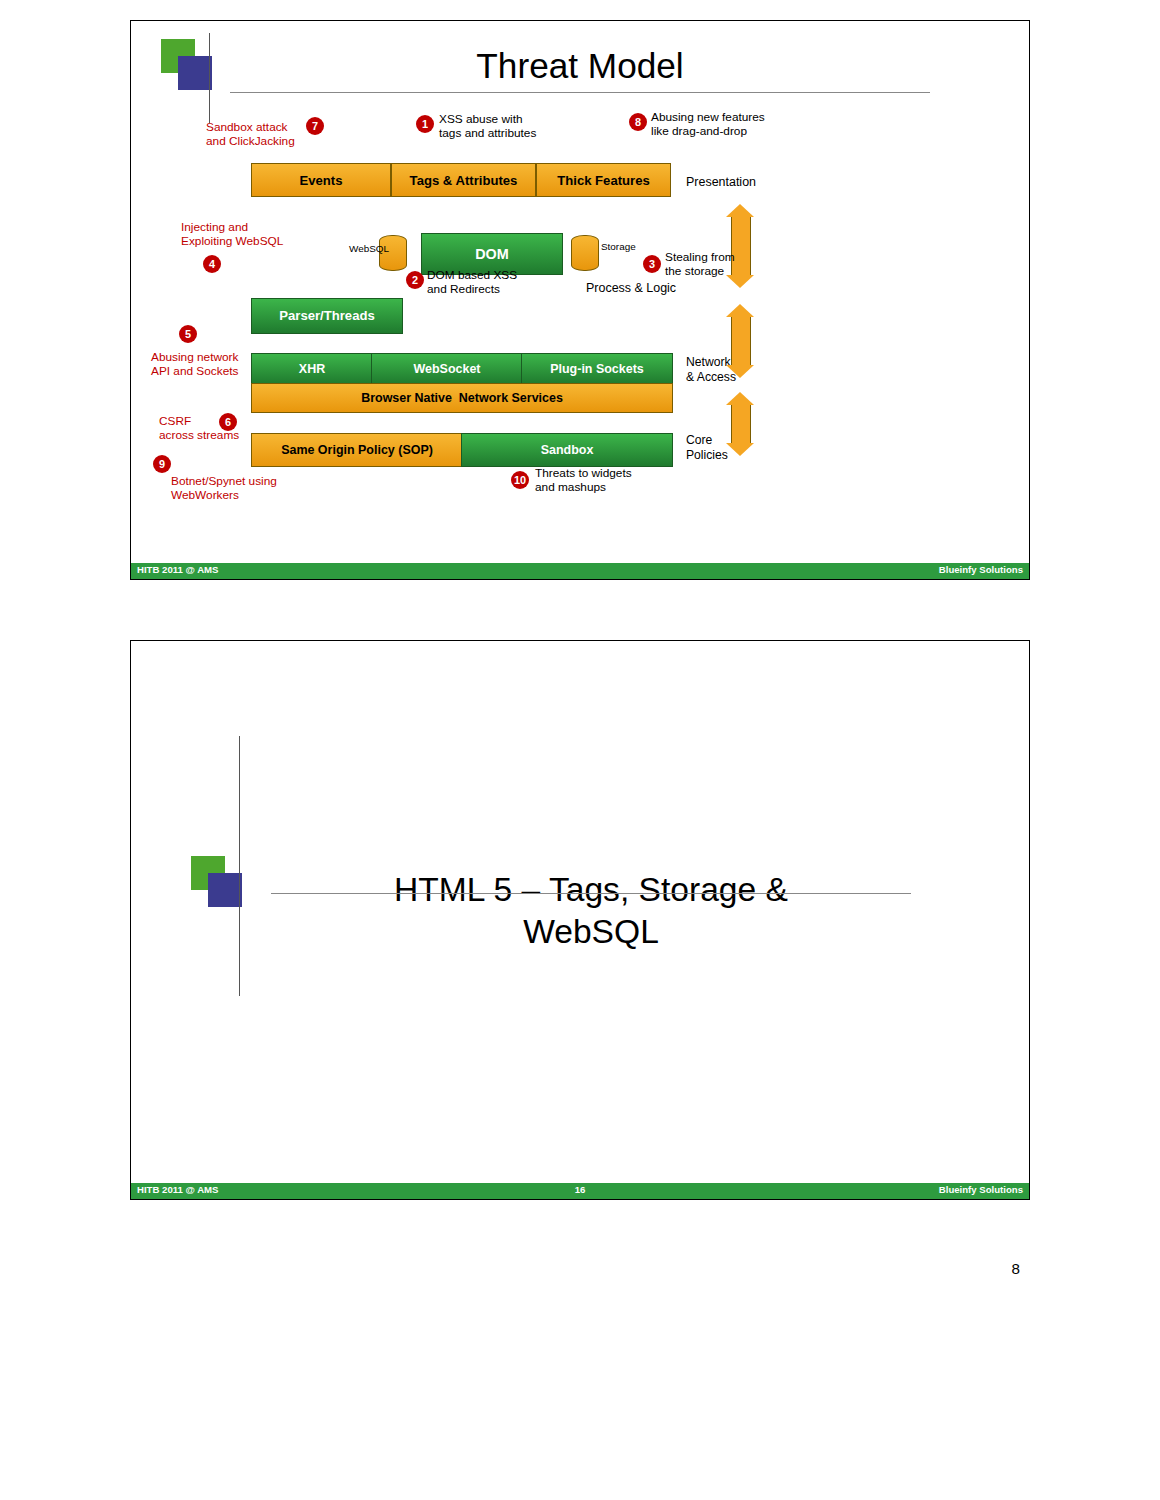Threat Model
Sandbox attack
and ClickJacking
7
1
XSS abuse with
tags and attributes
8
Abusing new features
like drag-and-drop
Events
Tags & Attributes
Thick Features
Presentation
Injecting and
Exploiting WebSQL
4
WebSQL
DOM
Storage
2
DOM based XSS
and Redirects
3
Stealing from
the storage
Process & Logic
Parser/Threads
5
Abusing network
API and Sockets
XHR
WebSocket
Plug-in Sockets
Browser Native Network Services
Network
& Access
CSRF
across streams
6
Same Origin Policy (SOP)
Sandbox
Core
Policies
9
Botnet/Spynet using
WebWorkers
10
Threats to widgets
and mashups
HITB 2011 @ AMS Blueinfy Solutions
HTML 5 – Tags, Storage &
WebSQL
HITB 2011 @ AMS 16 Blueinfy Solutions
8